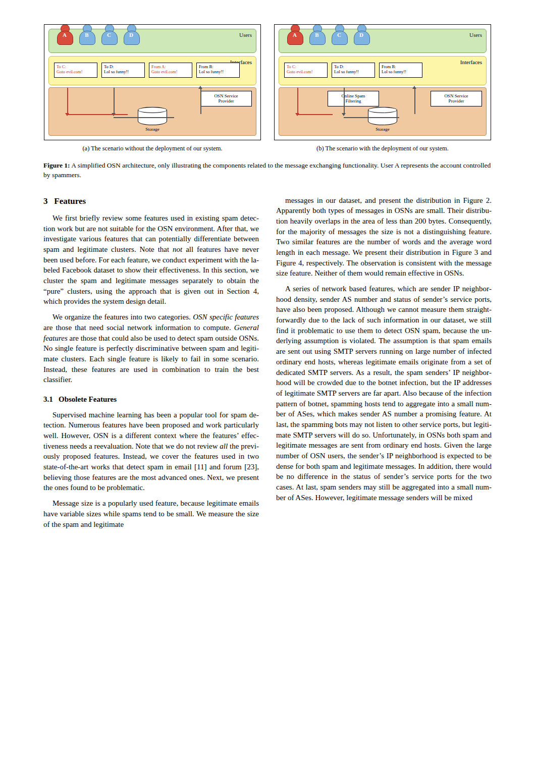Users
A
B
C
D
Interfaces
To C: Goto evil.com!
To D: Lol so funny!!
From A: Goto evil.com!
From B: Lol so funny!!
OSN Service
Provider
Storage
(a) The scenario without the deployment of our system.
Users
A
B
C
D
Interfaces
To C: Goto evil.com!
To D: Lol so funny!!
From B: Lol so funny!!
Online Spam
Filtering
OSN Service
Provider
Storage
(b) The scenario with the deployment of our system.
Figure 1: A simplified OSN architecture, only illustrating the components related to the message exchanging functionality. User A represents the account controlled by spammers.
3 Features
We first briefly review some features used in existing spam detection work but are not suitable for the OSN environment. After that, we investigate various features that can potentially differentiate between spam and legitimate clusters. Note that not all features have never been used before. For each feature, we conduct experiment with the labeled Facebook dataset to show their effectiveness. In this section, we cluster the spam and legitimate messages separately to obtain the “pure” clusters, using the approach that is given out in Section 4, which provides the system design detail.
We organize the features into two categories. OSN specific features are those that need social network information to compute. General features are those that could also be used to detect spam outside OSNs. No single feature is perfectly discriminative between spam and legitimate clusters. Each single feature is likely to fail in some scenario. Instead, these features are used in combination to train the best classifier.
3.1 Obsolete Features
Supervised machine learning has been a popular tool for spam detection. Numerous features have been proposed and work particularly well. However, OSN is a different context where the features’ effectiveness needs a reevaluation. Note that we do not review all the previously proposed features. Instead, we cover the features used in two state-of-the-art works that detect spam in email [11] and forum [23], believing those features are the most advanced ones. Next, we present the ones found to be problematic.
Message size is a popularly used feature, because legitimate emails have variable sizes while spams tend to be small. We measure the size of the spam and legitimate
messages in our dataset, and present the distribution in Figure 2. Apparently both types of messages in OSNs are small. Their distribution heavily overlaps in the area of less than 200 bytes. Consequently, for the majority of messages the size is not a distinguishing feature. Two similar features are the number of words and the average word length in each message. We present their distribution in Figure 3 and Figure 4, respectively. The observation is consistent with the message size feature. Neither of them would remain effective in OSNs.
A series of network based features, which are sender IP neighborhood density, sender AS number and status of sender’s service ports, have also been proposed. Although we cannot measure them straightforwardly due to the lack of such information in our dataset, we still find it problematic to use them to detect OSN spam, because the underlying assumption is violated. The assumption is that spam emails are sent out using SMTP servers running on large number of infected ordinary end hosts, whereas legitimate emails originate from a set of dedicated SMTP servers. As a result, the spam senders’ IP neighborhood will be crowded due to the botnet infection, but the IP addresses of legitimate SMTP servers are far apart. Also because of the infection pattern of botnet, spamming hosts tend to aggregate into a small number of ASes, which makes sender AS number a promising feature. At last, the spamming bots may not listen to other service ports, but legitimate SMTP servers will do so. Unfortunately, in OSNs both spam and legitimate messages are sent from ordinary end hosts. Given the large number of OSN users, the sender’s IP neighborhood is expected to be dense for both spam and legitimate messages. In addition, there would be no difference in the status of sender’s service ports for the two cases. At last, spam senders may still be aggregated into a small number of ASes. However, legitimate message senders will be mixed